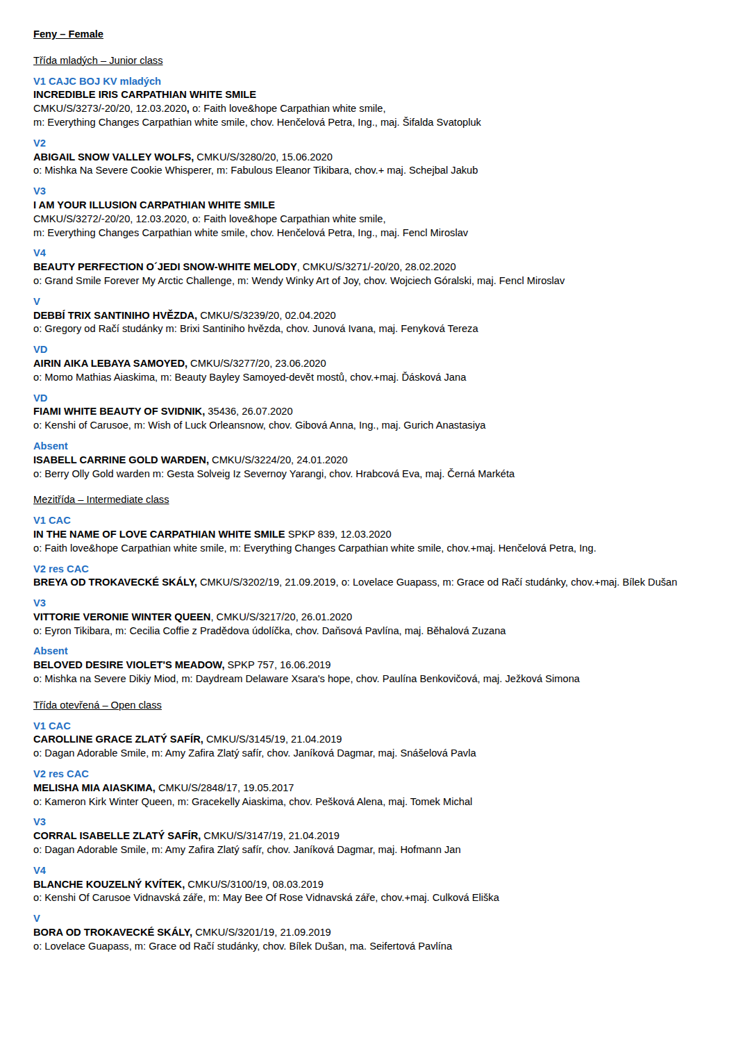Feny – Female
Třída mladých – Junior class
V1 CAJC BOJ KV mladých
INCREDIBLE IRIS CARPATHIAN WHITE SMILE
CMKU/S/3273/-20/20, 12.03.2020, o: Faith love&hope Carpathian white smile,
m: Everything Changes Carpathian white smile, chov. Henčelová Petra, Ing., maj. Šifalda Svatopluk
V2
ABIGAIL SNOW VALLEY WOLFS, CMKU/S/3280/20, 15.06.2020
o: Mishka Na Severe Cookie Whisperer, m: Fabulous Eleanor Tikibara, chov.+ maj. Schejbal Jakub
V3
I AM YOUR ILLUSION CARPATHIAN WHITE SMILE
CMKU/S/3272/-20/20, 12.03.2020, o: Faith love&hope Carpathian white smile,
m: Everything Changes Carpathian white smile, chov. Henčelová Petra, Ing., maj. Fencl Miroslav
V4
BEAUTY PERFECTION O´JEDI SNOW-WHITE MELODY, CMKU/S/3271/-20/20, 28.02.2020
o: Grand Smile Forever My Arctic Challenge, m: Wendy Winky Art of Joy, chov. Wojciech Góralski, maj. Fencl Miroslav
V
DEBBÍ TRIX SANTINIHO HVĚZDA, CMKU/S/3239/20, 02.04.2020
o: Gregory od Račí studánky m: Brixi Santiniho hvězda, chov. Junová Ivana, maj. Fenyková Tereza
VD
AIRIN AIKA LEBAYA SAMOYED, CMKU/S/3277/20, 23.06.2020
o: Momo Mathias Aiaskima, m: Beauty Bayley Samoyed-devět mostů, chov.+maj. Ďásková Jana
VD
FIAMI WHITE BEAUTY OF SVIDNIK, 35436, 26.07.2020
o: Kenshi of Carusoe, m: Wish of Luck Orleansnow, chov. Gibová Anna, Ing., maj. Gurich Anastasiya
Absent
ISABELL CARRINE GOLD WARDEN, CMKU/S/3224/20, 24.01.2020
o: Berry Olly Gold warden m: Gesta Solveig Iz Severnoy Yarangi, chov. Hrabcová Eva, maj. Černá Markéta
Mezitřída – Intermediate class
V1 CAC
IN THE NAME OF LOVE CARPATHIAN WHITE SMILE SPKP 839, 12.03.2020
o: Faith love&hope Carpathian white smile, m: Everything Changes Carpathian white smile, chov.+maj. Henčelová Petra, Ing.
V2 res CAC
BREYA OD TROKAVECKÉ SKÁLY, CMKU/S/3202/19, 21.09.2019, o: Lovelace Guapass, m: Grace od Račí studánky, chov.+maj. Bílek Dušan
V3
VITTORIE VERONIE WINTER QUEEN, CMKU/S/3217/20, 26.01.2020
o: Eyron Tikibara, m: Cecilia Coffie z Pradědova údolíčka, chov. Daňsová Pavlína, maj. Běhalová Zuzana
Absent
BELOVED DESIRE VIOLET'S MEADOW, SPKP 757, 16.06.2019
o: Mishka na Severe Dikiy Miod, m: Daydream Delaware Xsara's hope, chov. Paulína Benkovičová, maj. Ježková Simona
Třída otevřená – Open class
V1 CAC
CAROLLINE GRACE ZLATÝ SAFÍR, CMKU/S/3145/19, 21.04.2019
o: Dagan Adorable Smile, m: Amy Zafira Zlatý safír, chov. Janíková Dagmar, maj. Snášelová Pavla
V2 res CAC
MELISHA MIA AIASKIMA, CMKU/S/2848/17, 19.05.2017
o: Kameron Kirk Winter Queen, m: Gracekelly Aiaskima, chov. Pešková Alena, maj. Tomek Michal
V3
CORRAL ISABELLE ZLATÝ SAFÍR, CMKU/S/3147/19, 21.04.2019
o: Dagan Adorable Smile, m: Amy Zafira Zlatý safír, chov. Janíková Dagmar, maj. Hofmann Jan
V4
BLANCHE KOUZELNÝ KVÍTEK, CMKU/S/3100/19, 08.03.2019
o: Kenshi Of Carusoe Vidnavská záře, m: May Bee Of Rose Vidnavská záře, chov.+maj. Culková Eliška
V
BORA OD TROKAVECKÉ SKÁLY, CMKU/S/3201/19, 21.09.2019
o: Lovelace Guapass, m: Grace od Račí studánky, chov. Bílek Dušan, ma. Seifertová Pavlína